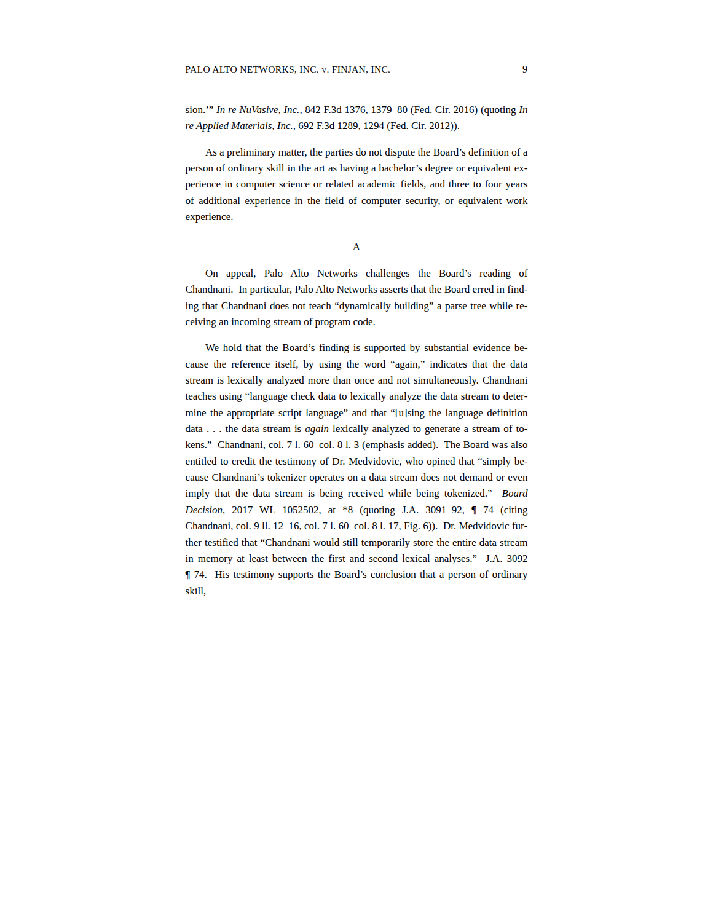PALO ALTO NETWORKS, INC. v. FINJAN, INC. 9
sion.’” In re NuVasive, Inc., 842 F.3d 1376, 1379–80 (Fed. Cir. 2016) (quoting In re Applied Materials, Inc., 692 F.3d 1289, 1294 (Fed. Cir. 2012)).
As a preliminary matter, the parties do not dispute the Board’s definition of a person of ordinary skill in the art as having a bachelor’s degree or equivalent experience in computer science or related academic fields, and three to four years of additional experience in the field of computer security, or equivalent work experience.
A
On appeal, Palo Alto Networks challenges the Board’s reading of Chandnani. In particular, Palo Alto Networks asserts that the Board erred in finding that Chandnani does not teach “dynamically building” a parse tree while receiving an incoming stream of program code.
We hold that the Board’s finding is supported by substantial evidence because the reference itself, by using the word “again,” indicates that the data stream is lexically analyzed more than once and not simultaneously. Chandnani teaches using “language check data to lexically analyze the data stream to determine the appropriate script language” and that “[u]sing the language definition data . . . the data stream is again lexically analyzed to generate a stream of tokens.” Chandnani, col. 7 l. 60–col. 8 l. 3 (emphasis added). The Board was also entitled to credit the testimony of Dr. Medvidovic, who opined that “simply because Chandnani’s tokenizer operates on a data stream does not demand or even imply that the data stream is being received while being tokenized.” Board Decision, 2017 WL 1052502, at *8 (quoting J.A. 3091–92, ¶ 74 (citing Chandnani, col. 9 ll. 12–16, col. 7 l. 60–col. 8 l. 17, Fig. 6)). Dr. Medvidovic further testified that “Chandnani would still temporarily store the entire data stream in memory at least between the first and second lexical analyses.” J.A. 3092 ¶ 74. His testimony supports the Board’s conclusion that a person of ordinary skill,